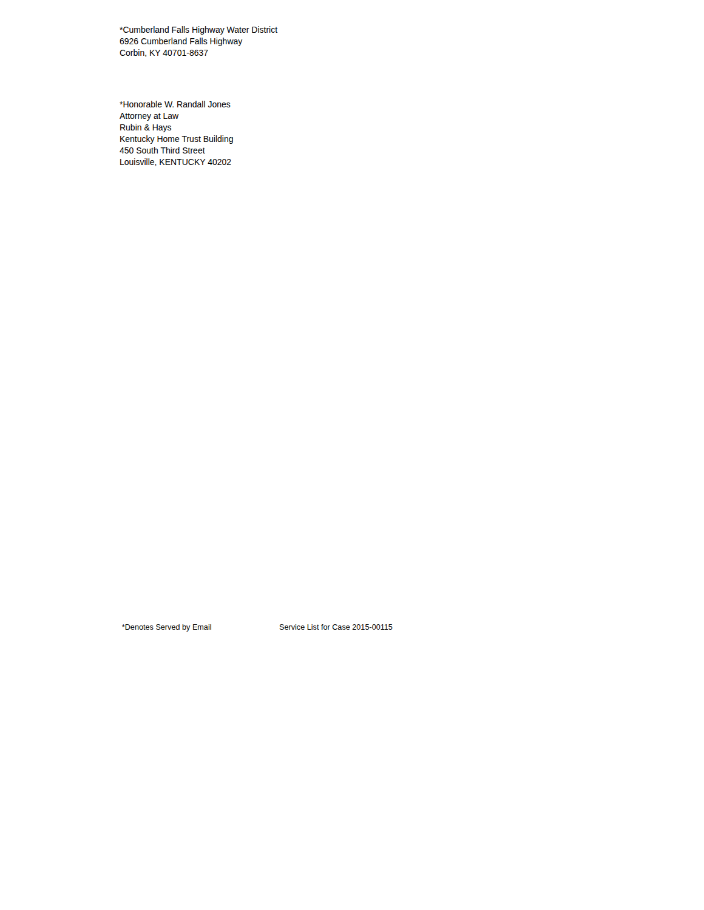*Cumberland Falls Highway Water District 6926 Cumberland Falls Highway Corbin, KY 40701-8637
*Honorable W. Randall Jones Attorney at Law Rubin & Hays Kentucky Home Trust Building 450 South Third Street Louisville, KENTUCKY 40202
*Denotes Served by Email Service List for Case 2015-00115